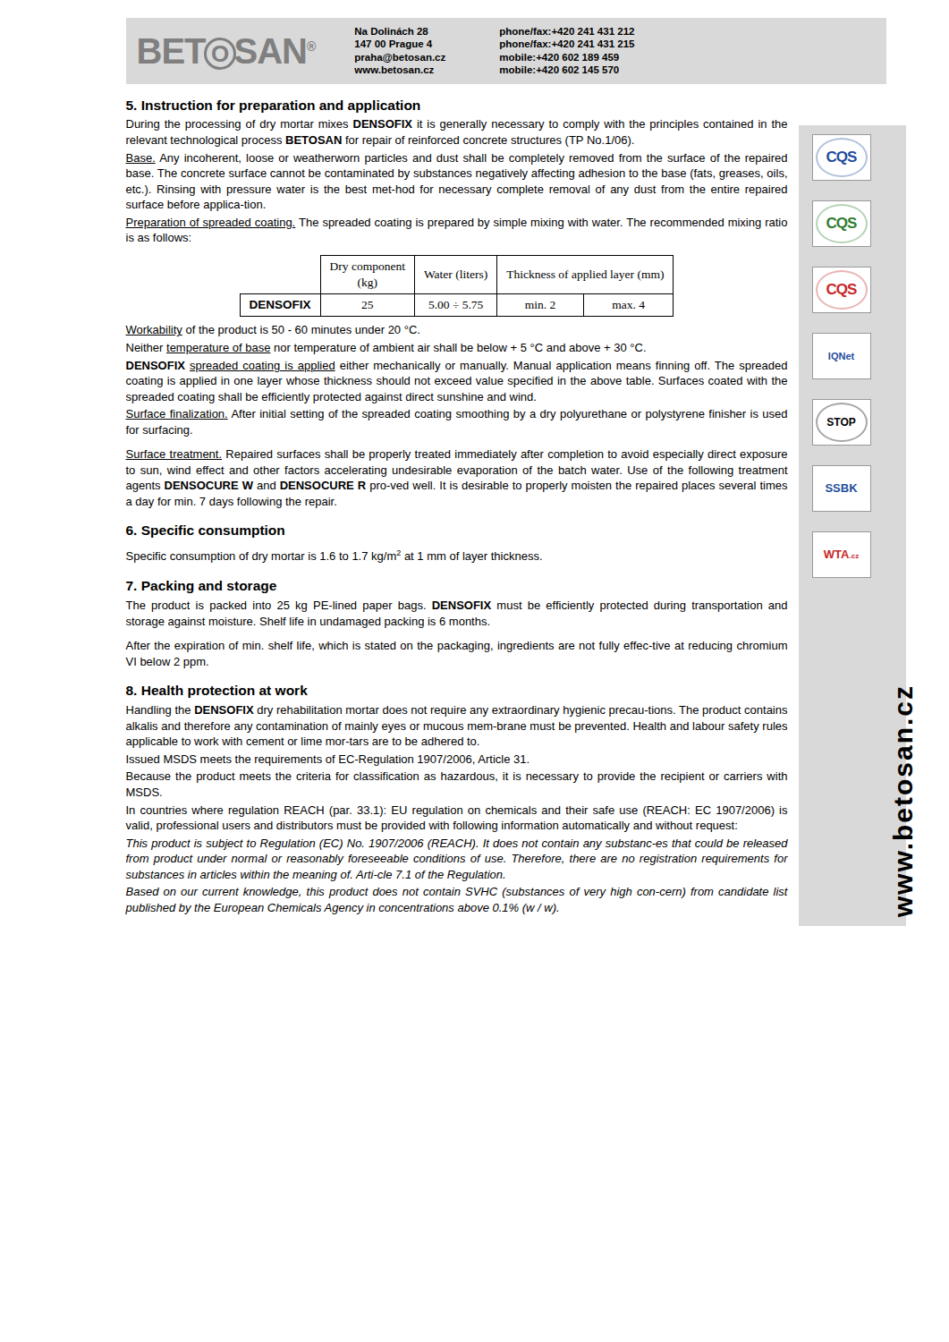BETOSAN®
Na Dolinách 28
147 00 Prague 4
praha@betosan.cz
www.betosan.cz
phone/fax:+420 241 431 212
phone/fax:+420 241 431 215
mobile:+420 602 189 459
mobile:+420 602 145 570
CQS
CQS
CQS
IQNet
STOP
SSBK
WTA.cz
5. Instruction for preparation and application
During the processing of dry mortar mixes DENSOFIX it is generally necessary to comply with the principles contained in the relevant technological process BETOSAN for repair of reinforced concrete structures (TP No.1/06).
Base. Any incoherent, loose or weatherworn particles and dust shall be completely removed from the surface of the repaired base. The concrete surface cannot be contaminated by substances negatively affecting adhesion to the base (fats, greases, oils, etc.). Rinsing with pressure water is the best met-hod for necessary complete removal of any dust from the entire repaired surface before applica-tion.
Preparation of spreaded coating. The spreaded coating is prepared by simple mixing with water. The recommended mixing ratio is as follows:
| | Dry component (kg) | Water (liters) | Thickness of applied layer (mm) |
| --- | --- | --- | --- |
| DENSOFIX | 25 | 5.00 ÷ 5.75 | min. 2 | max. 4 |
Workability of the product is 50 - 60 minutes under 20 °C.
Neither temperature of base nor temperature of ambient air shall be below + 5 °C and above + 30 °C.
DENSOFIX spreaded coating is applied either mechanically or manually. Manual application means finning off. The spreaded coating is applied in one layer whose thickness should not exceed value specified in the above table. Surfaces coated with the spreaded coating shall be efficiently protected against direct sunshine and wind.
Surface finalization. After initial setting of the spreaded coating smoothing by a dry polyurethane or polystyrene finisher is used for surfacing.
Surface treatment. Repaired surfaces shall be properly treated immediately after completion to avoid especially direct exposure to sun, wind effect and other factors accelerating undesirable evaporation of the batch water. Use of the following treatment agents DENSOCURE W and DENSOCURE R pro-ved well. It is desirable to properly moisten the repaired places several times a day for min. 7 days following the repair.
6. Specific consumption
Specific consumption of dry mortar is 1.6 to 1.7 kg/m2 at 1 mm of layer thickness.
7. Packing and storage
The product is packed into 25 kg PE-lined paper bags. DENSOFIX must be efficiently protected during transportation and storage against moisture. Shelf life in undamaged packing is 6 months.
After the expiration of min. shelf life, which is stated on the packaging, ingredients are not fully effec-tive at reducing chromium VI below 2 ppm.
8. Health protection at work
Handling the DENSOFIX dry rehabilitation mortar does not require any extraordinary hygienic precau-tions. The product contains alkalis and therefore any contamination of mainly eyes or mucous mem-brane must be prevented. Health and labour safety rules applicable to work with cement or lime mor-tars are to be adhered to.
Issued MSDS meets the requirements of EC-Regulation 1907/2006, Article 31.
Because the product meets the criteria for classification as hazardous, it is necessary to provide the recipient or carriers with MSDS.
In countries where regulation REACH (par. 33.1): EU regulation on chemicals and their safe use (REACH: EC 1907/2006) is valid, professional users and distributors must be provided with following information automatically and without request:
This product is subject to Regulation (EC) No. 1907/2006 (REACH). It does not contain any substanc-es that could be released from product under normal or reasonably foreseeable conditions of use. Therefore, there are no registration requirements for substances in articles within the meaning of. Arti-cle 7.1 of the Regulation.
Based on our current knowledge, this product does not contain SVHC (substances of very high con-cern) from candidate list published by the European Chemicals Agency in concentrations above 0.1% (w / w).
www.betosan.cz